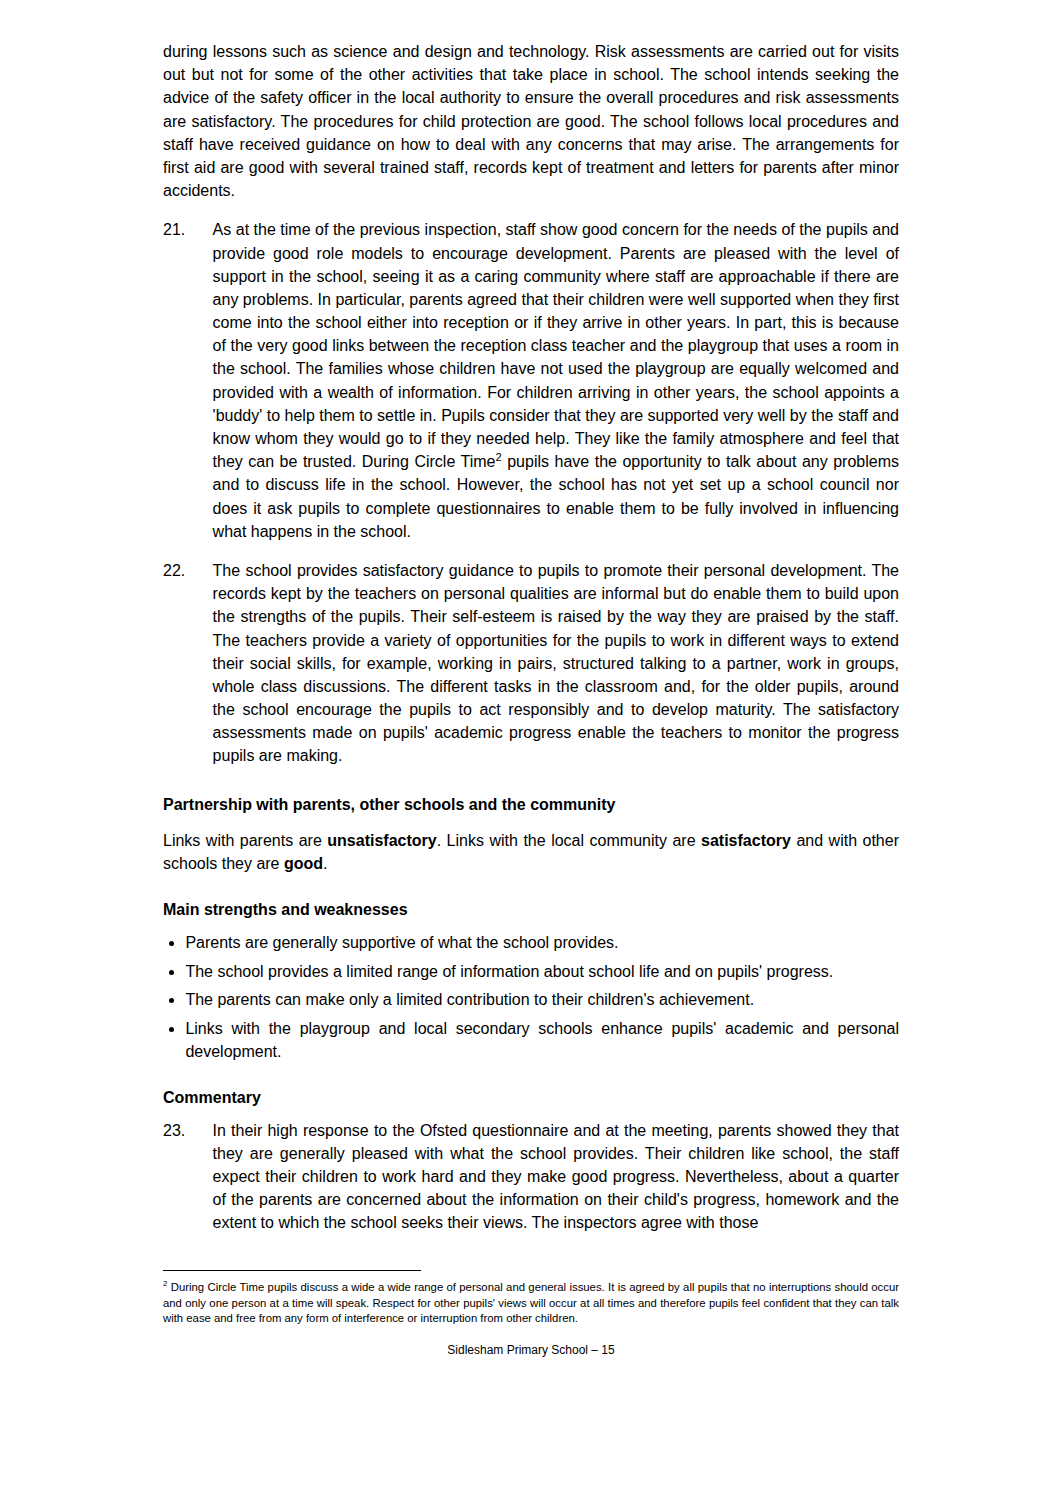during lessons such as science and design and technology. Risk assessments are carried out for visits out but not for some of the other activities that take place in school. The school intends seeking the advice of the safety officer in the local authority to ensure the overall procedures and risk assessments are satisfactory. The procedures for child protection are good. The school follows local procedures and staff have received guidance on how to deal with any concerns that may arise. The arrangements for first aid are good with several trained staff, records kept of treatment and letters for parents after minor accidents.
21. As at the time of the previous inspection, staff show good concern for the needs of the pupils and provide good role models to encourage development. Parents are pleased with the level of support in the school, seeing it as a caring community where staff are approachable if there are any problems. In particular, parents agreed that their children were well supported when they first come into the school either into reception or if they arrive in other years. In part, this is because of the very good links between the reception class teacher and the playgroup that uses a room in the school. The families whose children have not used the playgroup are equally welcomed and provided with a wealth of information. For children arriving in other years, the school appoints a 'buddy' to help them to settle in. Pupils consider that they are supported very well by the staff and know whom they would go to if they needed help. They like the family atmosphere and feel that they can be trusted. During Circle Time2 pupils have the opportunity to talk about any problems and to discuss life in the school. However, the school has not yet set up a school council nor does it ask pupils to complete questionnaires to enable them to be fully involved in influencing what happens in the school.
22. The school provides satisfactory guidance to pupils to promote their personal development. The records kept by the teachers on personal qualities are informal but do enable them to build upon the strengths of the pupils. Their self-esteem is raised by the way they are praised by the staff. The teachers provide a variety of opportunities for the pupils to work in different ways to extend their social skills, for example, working in pairs, structured talking to a partner, work in groups, whole class discussions. The different tasks in the classroom and, for the older pupils, around the school encourage the pupils to act responsibly and to develop maturity. The satisfactory assessments made on pupils' academic progress enable the teachers to monitor the progress pupils are making.
Partnership with parents, other schools and the community
Links with parents are unsatisfactory. Links with the local community are satisfactory and with other schools they are good.
Main strengths and weaknesses
Parents are generally supportive of what the school provides.
The school provides a limited range of information about school life and on pupils' progress.
The parents can make only a limited contribution to their children's achievement.
Links with the playgroup and local secondary schools enhance pupils' academic and personal development.
Commentary
23. In their high response to the Ofsted questionnaire and at the meeting, parents showed they that they are generally pleased with what the school provides. Their children like school, the staff expect their children to work hard and they make good progress. Nevertheless, about a quarter of the parents are concerned about the information on their child's progress, homework and the extent to which the school seeks their views. The inspectors agree with those
2 During Circle Time pupils discuss a wide a wide range of personal and general issues. It is agreed by all pupils that no interruptions should occur and only one person at a time will speak. Respect for other pupils' views will occur at all times and therefore pupils feel confident that they can talk with ease and free from any form of interference or interruption from other children.
Sidlesham Primary School – 15